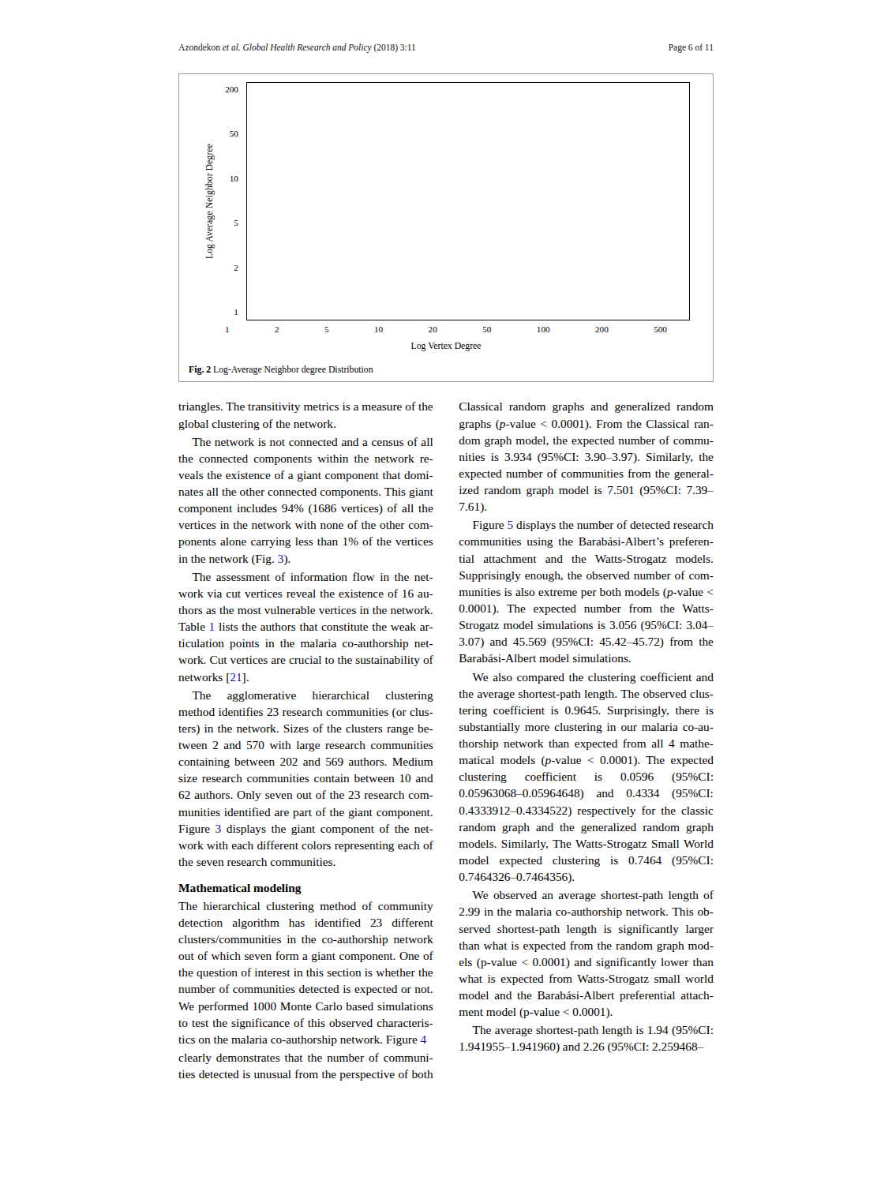Azondekon et al. Global Health Research and Policy (2018) 3:11
Page 6 of 11
Log Average Neighbor Degree
200
50
10
5
2
1
125102050100200500
Log Vertex Degree
Fig. 2 Log-Average Neighbor degree Distribution
triangles. The transitivity metrics is a measure of the global clustering of the network.
The network is not connected and a census of all the connected components within the network reveals the existence of a giant component that dominates all the other connected components. This giant component includes 94% (1686 vertices) of all the vertices in the network with none of the other components alone carrying less than 1% of the vertices in the network (Fig. 3).
The assessment of information flow in the network via cut vertices reveal the existence of 16 authors as the most vulnerable vertices in the network. Table 1 lists the authors that constitute the weak articulation points in the malaria co-authorship network. Cut vertices are crucial to the sustainability of networks [21].
The agglomerative hierarchical clustering method identifies 23 research communities (or clusters) in the network. Sizes of the clusters range between 2 and 570 with large research communities containing between 202 and 569 authors. Medium size research communities contain between 10 and 62 authors. Only seven out of the 23 research communities identified are part of the giant component. Figure 3 displays the giant component of the network with each different colors representing each of the seven research communities.
Mathematical modeling
The hierarchical clustering method of community detection algorithm has identified 23 different clusters/communities in the co-authorship network out of which seven form a giant component. One of the question of interest in this section is whether the number of communities detected is expected or not. We performed 1000 Monte Carlo based simulations to test the significance of this observed characteristics on the malaria co-authorship network. Figure 4
clearly demonstrates that the number of communities detected is unusual from the perspective of both Classical random graphs and generalized random graphs (p-value < 0.0001). From the Classical random graph model, the expected number of communities is 3.934 (95%CI: 3.90–3.97). Similarly, the expected number of communities from the generalized random graph model is 7.501 (95%CI: 7.39–7.61).
Figure 5 displays the number of detected research communities using the Barabási-Albert’s preferential attachment and the Watts-Strogatz models. Suppri­singly enough, the observed number of communities is also extreme per both models (p-value < 0.0001). The expected number from the Watts-Strogatz model simulations is 3.056 (95%CI: 3.04–3.07) and 45.569 (95%CI: 45.42–45.72) from the Barabási-Albert model simulations.
We also compared the clustering coefficient and the average shortest-path length. The observed clustering coefficient is 0.9645. Surprisingly, there is substantially more clustering in our malaria co-authorship network than expected from all 4 mathematical models (p-value < 0.0001). The expected clustering coefficient is 0.0596 (95%CI: 0.05963068–0.05964648) and 0.4334 (95%CI: 0.4333912–0.4334522) respectively for the classic random graph and the generalized random graph models. Similarly, The Watts-Strogatz Small World model expected clustering is 0.7464 (95%CI: 0.7464326–0.7464356).
We observed an average shortest-path length of 2.99 in the malaria co-authorship network. This observed shortest-path length is significantly larger than what is expected from the random graph models (p-value < 0.0001) and significantly lower than what is expected from Watts-Strogatz small world model and the Barabási-Albert preferential attachment model (p-value < 0.0001).
The average shortest-path length is 1.94 (95%CI: 1.941955–1.941960) and 2.26 (95%CI: 2.259468–